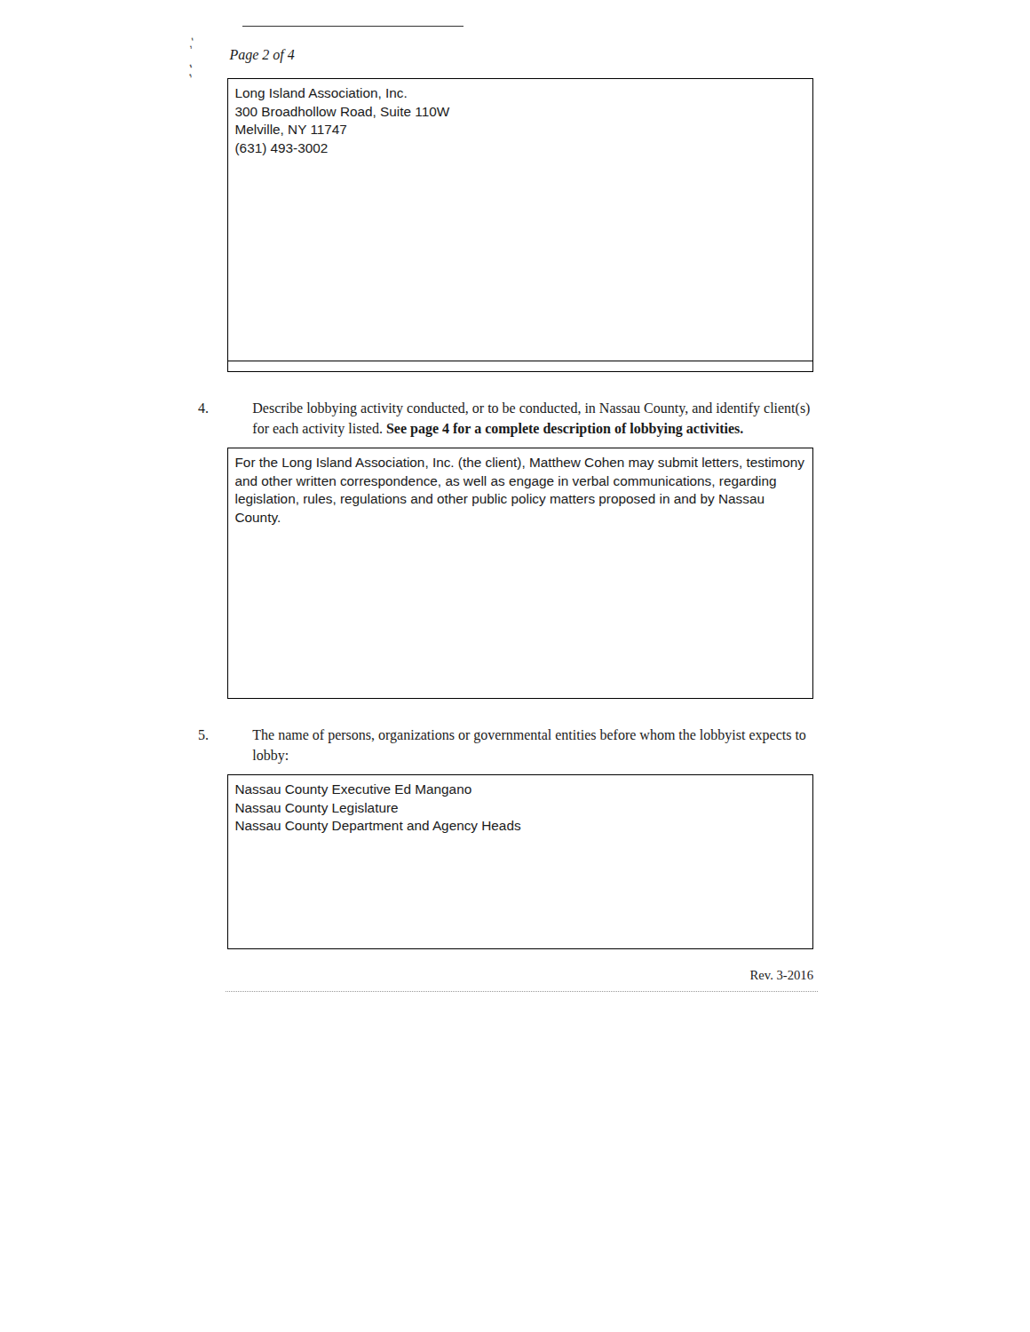,'
,'
Page 2 of 4
Long Island Association, Inc.
300 Broadhollow Road, Suite 110W
Melville, NY 11747
(631) 493-3002
4. Describe lobbying activity conducted, or to be conducted, in Nassau County, and identify client(s) for each activity listed. See page 4 for a complete description of lobbying activities.
For the Long Island Association, Inc. (the client), Matthew Cohen may submit letters, testimony and other written correspondence, as well as engage in verbal communications, regarding legislation, rules, regulations and other public policy matters proposed in and by Nassau County.
5. The name of persons, organizations or governmental entities before whom the lobbyist expects to lobby:
Nassau County Executive Ed Mangano
Nassau County Legislature
Nassau County Department and Agency Heads
Rev. 3-2016